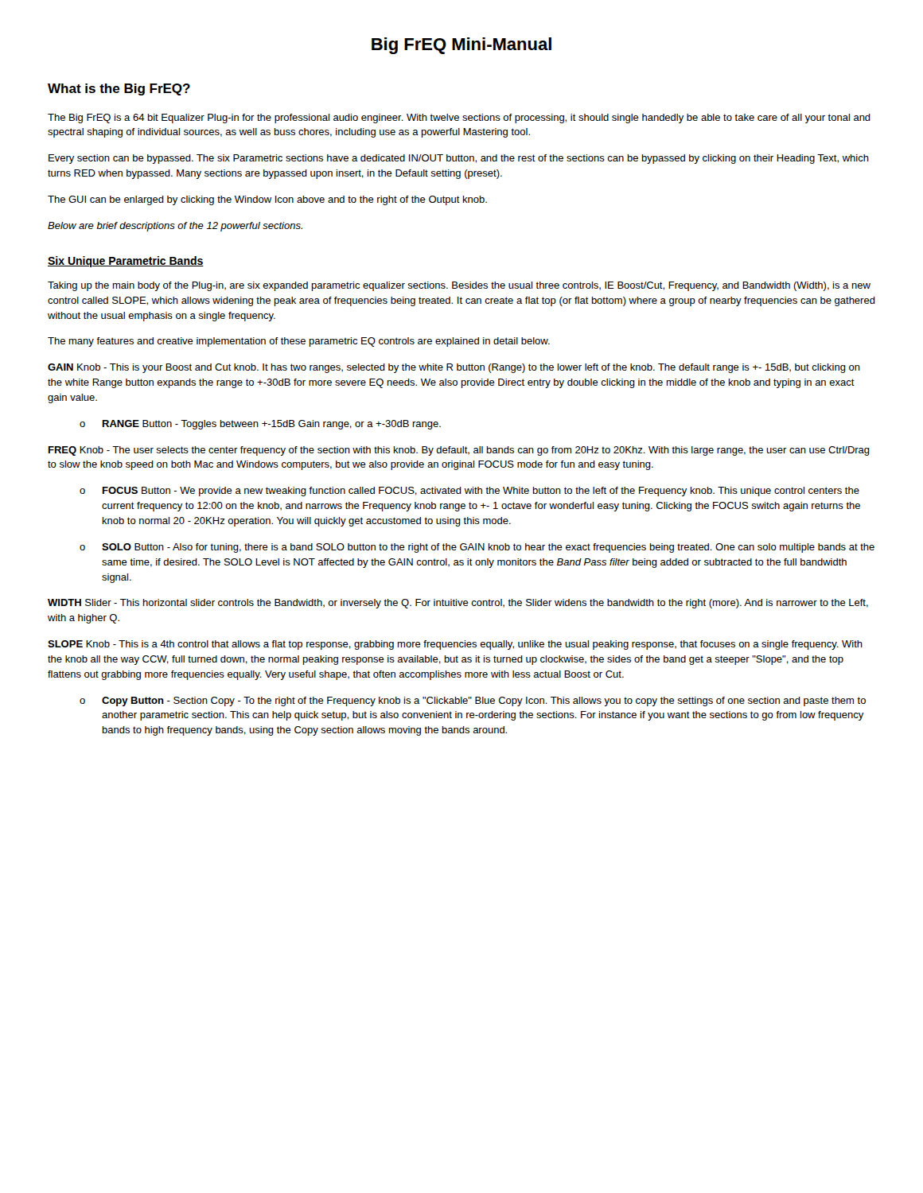Big FrEQ Mini-Manual
What is the Big FrEQ?
The Big FrEQ is a 64 bit Equalizer Plug-in for the professional audio engineer. With twelve sections of processing, it should single handedly be able to take care of all your tonal and spectral shaping of individual sources, as well as buss chores, including use as a powerful Mastering tool.
Every section can be bypassed. The six Parametric sections have a dedicated IN/OUT button, and the rest of the sections can be bypassed by clicking on their Heading Text, which turns RED when bypassed. Many sections are bypassed upon insert, in the Default setting (preset).
The GUI can be enlarged by clicking the Window Icon above and to the right of the Output knob.
Below are brief descriptions of the 12 powerful sections.
Six Unique Parametric Bands
Taking up the main body of the Plug-in, are six expanded parametric equalizer sections. Besides the usual three controls, IE Boost/Cut, Frequency, and Bandwidth (Width), is a new control called SLOPE, which allows widening the peak area of frequencies being treated. It can create a flat top (or flat bottom) where a group of nearby frequencies can be gathered without the usual emphasis on a single frequency.
The many features and creative implementation of these parametric EQ controls are explained in detail below.
GAIN Knob - This is your Boost and Cut knob. It has two ranges, selected by the white R button (Range) to the lower left of the knob. The default range is +- 15dB, but clicking on the white Range button expands the range to +-30dB for more severe EQ needs. We also provide Direct entry by double clicking in the middle of the knob and typing in an exact gain value.
RANGE Button - Toggles between +-15dB Gain range, or a +-30dB range.
FREQ Knob - The user selects the center frequency of the section with this knob. By default, all bands can go from 20Hz to 20Khz. With this large range, the user can use Ctrl/Drag to slow the knob speed on both Mac and Windows computers, but we also provide an original FOCUS mode for fun and easy tuning.
FOCUS Button - We provide a new tweaking function called FOCUS, activated with the White button to the left of the Frequency knob. This unique control centers the current frequency to 12:00 on the knob, and narrows the Frequency knob range to +- 1 octave for wonderful easy tuning. Clicking the FOCUS switch again returns the knob to normal 20 - 20KHz operation. You will quickly get accustomed to using this mode.
SOLO Button - Also for tuning, there is a band SOLO button to the right of the GAIN knob to hear the exact frequencies being treated. One can solo multiple bands at the same time, if desired. The SOLO Level is NOT affected by the GAIN control, as it only monitors the Band Pass filter being added or subtracted to the full bandwidth signal.
WIDTH Slider - This horizontal slider controls the Bandwidth, or inversely the Q. For intuitive control, the Slider widens the bandwidth to the right (more). And is narrower to the Left, with a higher Q.
SLOPE Knob - This is a 4th control that allows a flat top response, grabbing more frequencies equally, unlike the usual peaking response, that focuses on a single frequency. With the knob all the way CCW, full turned down, the normal peaking response is available, but as it is turned up clockwise, the sides of the band get a steeper "Slope", and the top flattens out grabbing more frequencies equally. Very useful shape, that often accomplishes more with less actual Boost or Cut.
Copy Button - Section Copy - To the right of the Frequency knob is a "Clickable" Blue Copy Icon. This allows you to copy the settings of one section and paste them to another parametric section. This can help quick setup, but is also convenient in re-ordering the sections. For instance if you want the sections to go from low frequency bands to high frequency bands, using the Copy section allows moving the bands around.